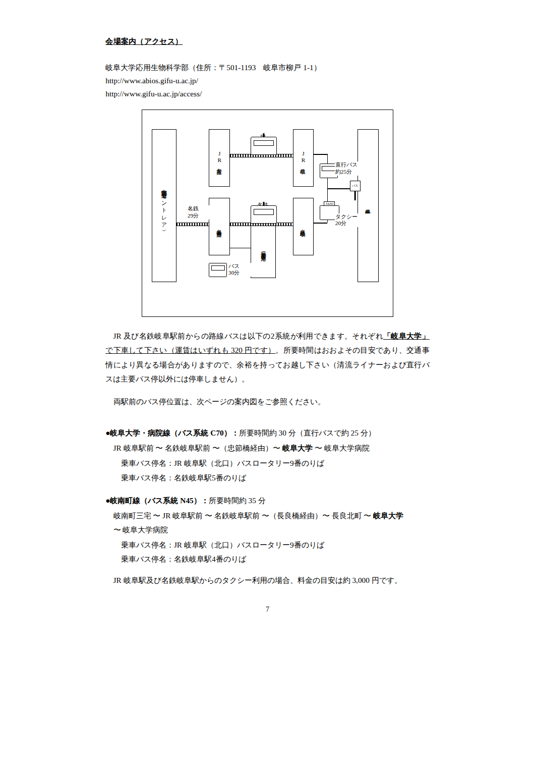会場案内（アクセス）
岐阜大学応用生物科学部（住所：〒501-1193　岐阜市柳戸 1-1）
http://www.abios.gifu-u.ac.jp/
http://www.gifu-u.ac.jp/access/
中部国際空港（セントレア）
JR名古屋
名鉄名古屋
県営名古屋空港
JR岐阜
名鉄岐阜
岐阜大学
名鉄
29分
JR
18分
名鉄
29分
バス
30分
直行バス
約25分
TAXI
タクシー
20分
バス
JR 及び名鉄岐阜駅前からの路線バスは以下の2系統が利用できます。それぞれ「岐阜大学」で下車して下さい（運賃はいずれも 320 円です）。所要時間はおおよその目安であり、交通事情により異なる場合がありますので、余裕を持ってお越し下さい（清流ライナーおよび直行バスは主要バス停以外には停車しません）。
両駅前のバス停位置は、次ページの案内図をご参照ください。
●岐阜大学・病院線（バス系統 C70）：所要時間約 30 分（直行バスで約 25 分）
JR 岐阜駅前 〜 名鉄岐阜駅前 〜（忠節橋経由）〜 岐阜大学 〜 岐阜大学病院
乗車バス停名：JR 岐阜駅（北口）バスロータリー9番のりば
乗車バス停名：名鉄岐阜駅5番のりば
●岐南町線（バス系統 N45）：所要時間約 35 分
岐南町三宅 〜 JR 岐阜駅前 〜 名鉄岐阜駅前 〜（長良橋経由）〜 長良北町 〜 岐阜大学
〜 岐阜大学病院
乗車バス停名：JR 岐阜駅（北口）バスロータリー9番のりば
乗車バス停名：名鉄岐阜駅4番のりば
JR 岐阜駅及び名鉄岐阜駅からのタクシー利用の場合、料金の目安は約 3,000 円です。
7